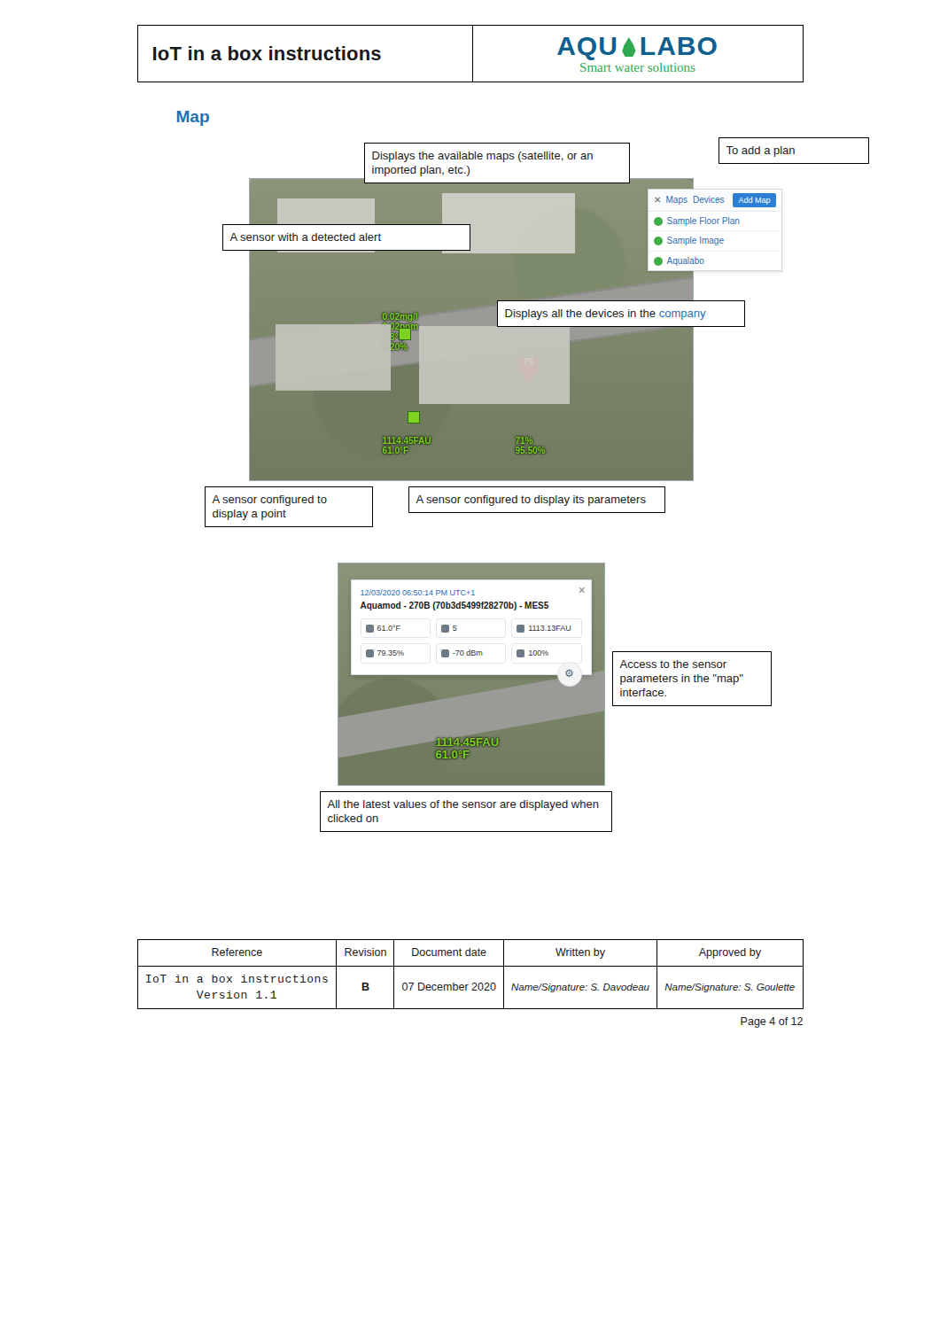IoT in a box instructions
AQU LABO
Smart water solutions
Map
0.02mg/l
0.02ppm
7.8°C
0.20%
6.73mg/l
0ONTU
1114.45FAU
61.0°F
71%
95.50%
75
✕ Maps Devices Add Map
Sample Floor Plan
Sample Image
Aqualabo
Displays the available maps (satellite, or an imported plan, etc.)
To add a plan
A sensor with a detected alert
Displays all the devices in the company
A sensor configured to display a point
A sensor configured to display its parameters
✕
12/03/2020 06:50:14 PM UTC+1
Aquamod - 270B (70b3d5499f28270b) - MES5
61.0°F
5
1113.13FAU
79.35%
-70 dBm
100%
⚙
1114.45FAU
61.0°F
Access to the sensor parameters in the "map" interface.
All the latest values of the sensor are displayed when clicked on
| Reference | Revision | Document date | Written by | Approved by |
| --- | --- | --- | --- | --- |
| IoT in a box instructions Version 1.1 | B | 07 December 2020 | Name/Signature: S. Davodeau | Name/Signature: S. Goulette |
Page 4 of 12